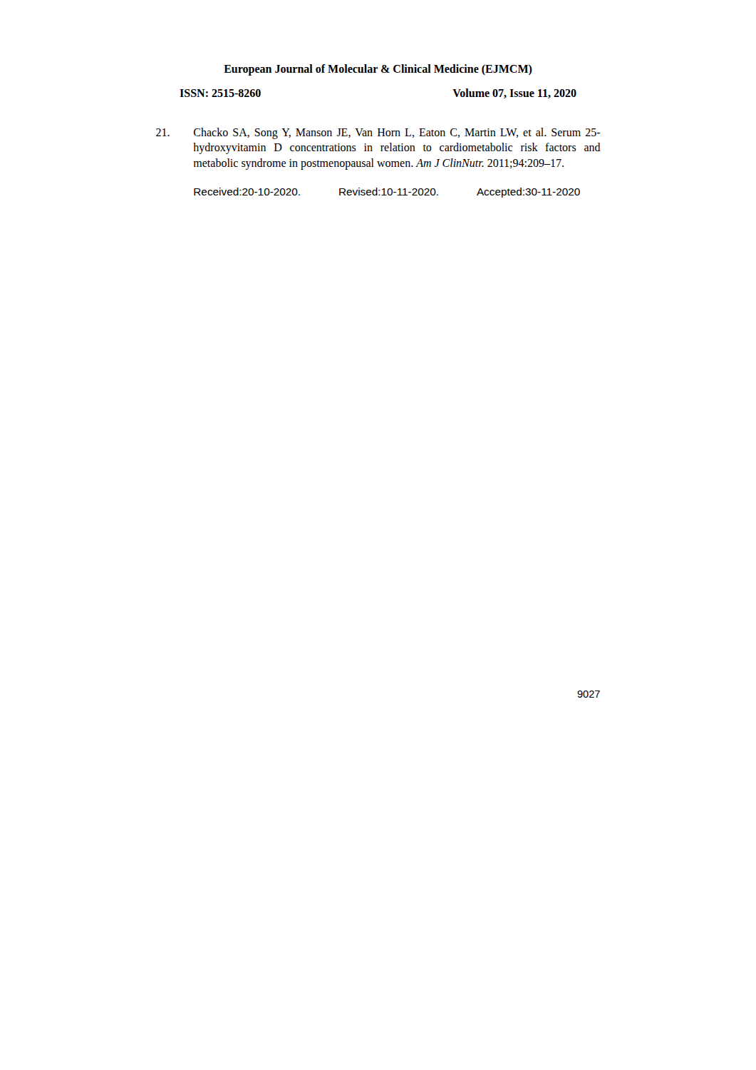European Journal of Molecular & Clinical Medicine (EJMCM)
ISSN: 2515-8260 Volume 07, Issue 11, 2020
21. Chacko SA, Song Y, Manson JE, Van Horn L, Eaton C, Martin LW, et al. Serum 25-hydroxyvitamin D concentrations in relation to cardiometabolic risk factors and metabolic syndrome in postmenopausal women. Am J ClinNutr. 2011;94:209–17.
Received:20-10-2020. Revised:10-11-2020. Accepted:30-11-2020
9027